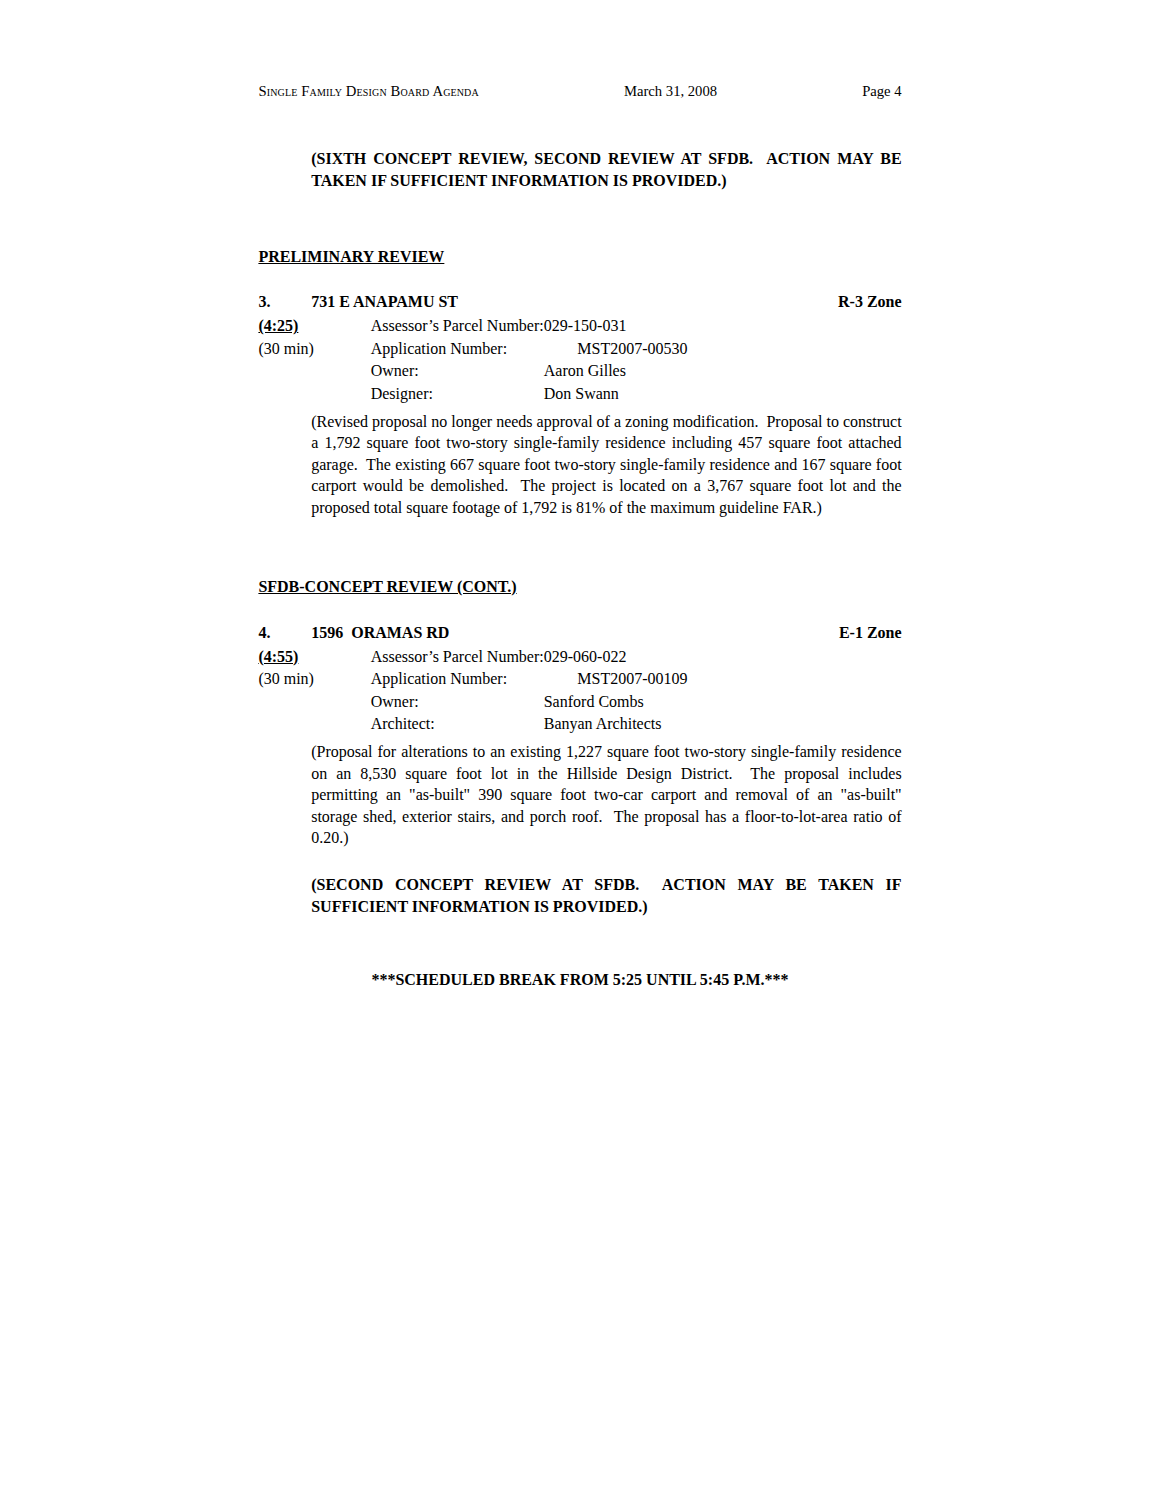Single Family Design Board Agenda
March 31, 2008
Page 4
(SIXTH CONCEPT REVIEW, SECOND REVIEW AT SFDB. ACTION MAY BE TAKEN IF SUFFICIENT INFORMATION IS PROVIDED.)
PRELIMINARY REVIEW
3. 731 E ANAPAMU ST R-3 Zone
| (4:25) | Assessor’s Parcel Number: | 029-150-031 |
| (30 min) | Application Number: | MST2007-00530 |
| | Owner: | Aaron Gilles |
| | Designer: | Don Swann |
(Revised proposal no longer needs approval of a zoning modification. Proposal to construct a 1,792 square foot two-story single-family residence including 457 square foot attached garage. The existing 667 square foot two-story single-family residence and 167 square foot carport would be demolished. The project is located on a 3,767 square foot lot and the proposed total square footage of 1,792 is 81% of the maximum guideline FAR.)
SFDB-CONCEPT REVIEW (CONT.)
4. 1596 ORAMAS RD E-1 Zone
| (4:55) | Assessor’s Parcel Number: | 029-060-022 |
| (30 min) | Application Number: | MST2007-00109 |
| | Owner: | Sanford Combs |
| | Architect: | Banyan Architects |
(Proposal for alterations to an existing 1,227 square foot two-story single-family residence on an 8,530 square foot lot in the Hillside Design District. The proposal includes permitting an "as-built" 390 square foot two-car carport and removal of an "as-built" storage shed, exterior stairs, and porch roof. The proposal has a floor-to-lot-area ratio of 0.20.)
(SECOND CONCEPT REVIEW AT SFDB. ACTION MAY BE TAKEN IF SUFFICIENT INFORMATION IS PROVIDED.)
***SCHEDULED BREAK FROM 5:25 UNTIL 5:45 P.M.***